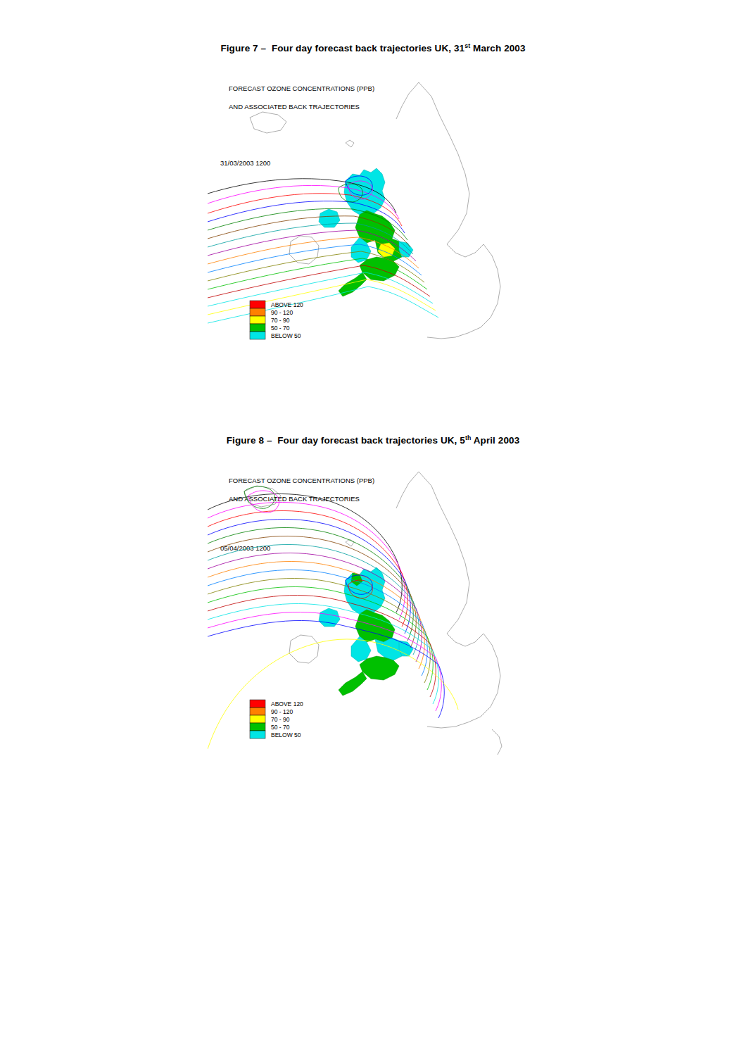Figure 7 – Four day forecast back trajectories UK, 31st March 2003
FORECAST OZONE CONCENTRATIONS (PPB) AND ASSOCIATED BACK TRAJECTORIES 31/03/2003 1200 ABOVE 120 90 - 120 70 - 90 50 - 70 BELOW 50
Figure 8 – Four day forecast back trajectories UK, 5th April 2003
FORECAST OZONE CONCENTRATIONS (PPB) AND ASSOCIATED BACK TRAJECTORIES 05/04/2003 1200 ABOVE 120 90 - 120 70 - 90 50 - 70 BELOW 50